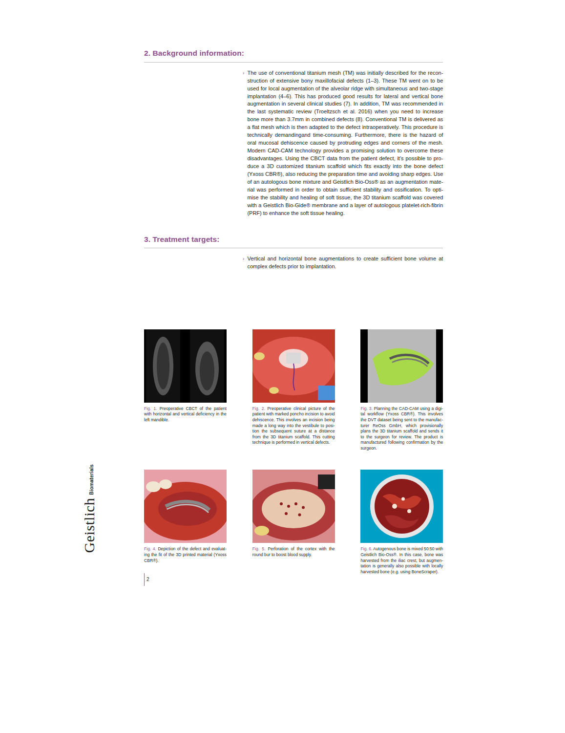Geistlich Biomaterials
2. Background information:
›
The use of conventional titanium mesh (TM) was initially described for the reconstruction of extensive bony maxillofacial defects (1–3). These TM went on to be used for local augmentation of the alveolar ridge with simultaneous and two-stage implantation (4–6). This has produced good results for lateral and vertical bone augmentation in several clinical studies (7). In addition, TM was recommended in the last systematic review (Troeltzsch et al. 2016) when you need to increase bone more than 3.7mm in combined defects (8). Conventional TM is delivered as a flat mesh which is then adapted to the defect intraoperatively. This procedure is technically demandingand time-consuming. Furthermore, there is the hazard of oral mucosal dehiscence caused by protruding edges and corners of the mesh. Modern CAD-CAM technology provides a promising solution to overcome these disadvantages. Using the CBCT data from the patient defect, it's possible to produce a 3D customized titanium scaffold which fits exactly into the bone defect (Yxoss CBR®), also reducing the preparation time and avoiding sharp edges. Use of an autologous bone mixture and Geistlich Bio-Oss® as an augmentation material was performed in order to obtain sufficient stability and ossification. To optimise the stability and healing of soft tissue, the 3D titanium scaffold was covered with a Geistlich Bio-Gide® membrane and a layer of autologous platelet-rich-fibrin (PRF) to enhance the soft tissue healing.
3. Treatment targets:
›
Vertical and horizontal bone augmentations to create sufficient bone volume at complex defects prior to implantation.
Fig. 1. Preoperative CBCT of the patient with horizontal and vertical deficiency in the left mandible.
Fig. 2. Preoperative clinical picture of the patient with marked poncho incision to avoid dehiscence. This involves an incision being made a long way into the vestibule to position the subsequent suture at a distance from the 3D titanium scaffold. This cutting technique is performed in vertical defects.
Fig. 3. Planning the CAD-CAM using a digital workflow (Yxoss CBR®). This involves the DVT dataset being sent to the manufacturer ReOss GmbH, which provisionally plans the 3D titanium scaffold and sends it to the surgeon for review. The product is manufactured following confirmation by the surgeon.
Fig. 4. Depiction of the defect and evaluating the fit of the 3D printed material (Yxoss CBR®).
Fig. 5. Perforation of the cortex with the round bur to boost blood supply.
Fig. 6. Autogenous bone is mixed 50:50 with Geistlich Bio-Oss®. In this case, bone was harvested from the iliac crest, but augmentation is generally also possible with locally harvested bone (e.g. using BoneScraper).
2